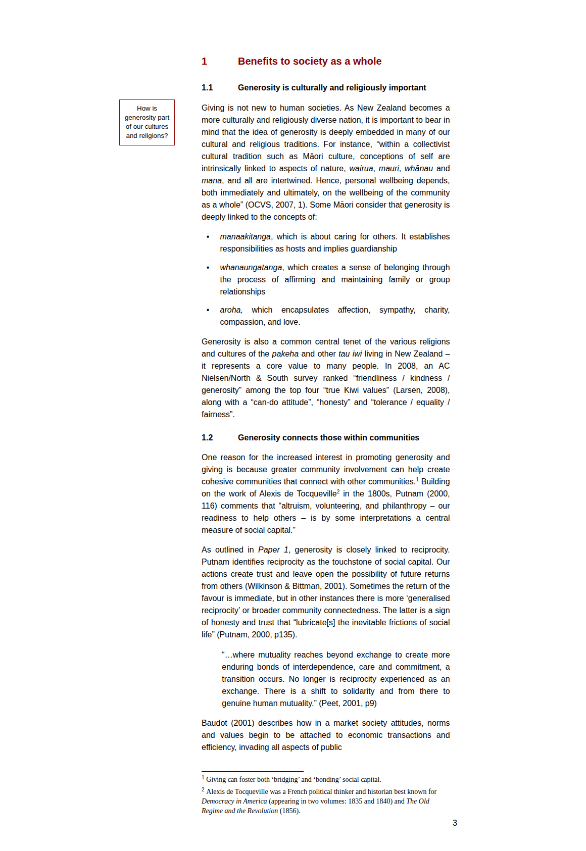How is generosity part of our cultures and religions?
1 Benefits to society as a whole
1.1 Generosity is culturally and religiously important
Giving is not new to human societies. As New Zealand becomes a more culturally and religiously diverse nation, it is important to bear in mind that the idea of generosity is deeply embedded in many of our cultural and religious traditions. For instance, “within a collectivist cultural tradition such as Māori culture, conceptions of self are intrinsically linked to aspects of nature, wairua, mauri, whānau and mana, and all are intertwined. Hence, personal wellbeing depends, both immediately and ultimately, on the wellbeing of the community as a whole” (OCVS, 2007, 1). Some Māori consider that generosity is deeply linked to the concepts of:
manaakitanga, which is about caring for others. It establishes responsibilities as hosts and implies guardianship
whanaungatanga, which creates a sense of belonging through the process of affirming and maintaining family or group relationships
aroha, which encapsulates affection, sympathy, charity, compassion, and love.
Generosity is also a common central tenet of the various religions and cultures of the pakeha and other tau iwi living in New Zealand – it represents a core value to many people. In 2008, an AC Nielsen/North & South survey ranked “friendliness / kindness / generosity” among the top four “true Kiwi values” (Larsen, 2008), along with a “can-do attitude”, “honesty” and “tolerance / equality / fairness”.
1.2 Generosity connects those within communities
One reason for the increased interest in promoting generosity and giving is because greater community involvement can help create cohesive communities that connect with other communities.1 Building on the work of Alexis de Tocqueville2 in the 1800s, Putnam (2000, 116) comments that “altruism, volunteering, and philanthropy – our readiness to help others – is by some interpretations a central measure of social capital.”
As outlined in Paper 1, generosity is closely linked to reciprocity. Putnam identifies reciprocity as the touchstone of social capital. Our actions create trust and leave open the possibility of future returns from others (Wilkinson & Bittman, 2001). Sometimes the return of the favour is immediate, but in other instances there is more ‘generalised reciprocity’ or broader community connectedness. The latter is a sign of honesty and trust that “lubricate[s] the inevitable frictions of social life” (Putnam, 2000, p135).
“…where mutuality reaches beyond exchange to create more enduring bonds of interdependence, care and commitment, a transition occurs. No longer is reciprocity experienced as an exchange. There is a shift to solidarity and from there to genuine human mutuality.” (Peet, 2001, p9)
Baudot (2001) describes how in a market society attitudes, norms and values begin to be attached to economic transactions and efficiency, invading all aspects of public
1 Giving can foster both ‘bridging’ and ‘bonding’ social capital.
2 Alexis de Tocqueville was a French political thinker and historian best known for Democracy in America (appearing in two volumes: 1835 and 1840) and The Old Regime and the Revolution (1856).
3